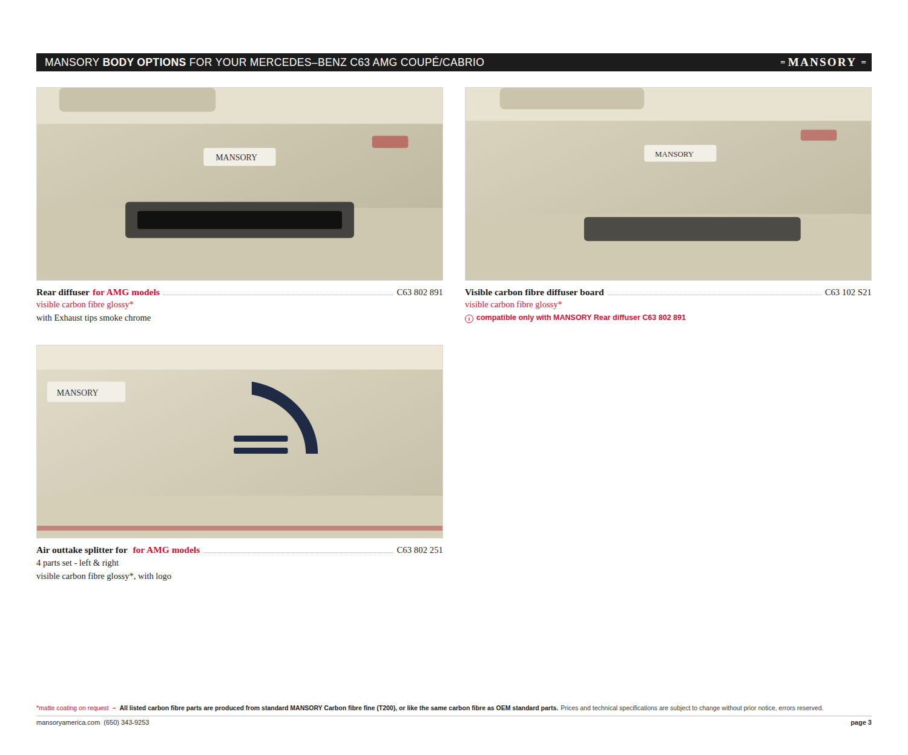MANSORY BODY OPTIONS FOR YOUR MERCEDES–BENZ C63 AMG COUPÉ/CABRIO
≡MANSORY≡
Rear diffuser for AMG models C63 802 891
visible carbon fibre glossy*
with Exhaust tips smoke chrome
Visible carbon fibre diffuser board C63 102 S21
visible carbon fibre glossy*
icompatible only with MANSORY Rear diffuser C63 802 891
Air outtake splitter for for AMG models C63 802 251
4 parts set - left & right
visible carbon fibre glossy*, with logo
*matte coating on request – All listed carbon fibre parts are produced from standard MANSORY Carbon fibre fine (T200), or like the same carbon fibre as OEM standard parts. Prices and technical specifications are subject to change without prior notice, errors reserved.
mansoryamerica.com (650) 343-9253 page 3